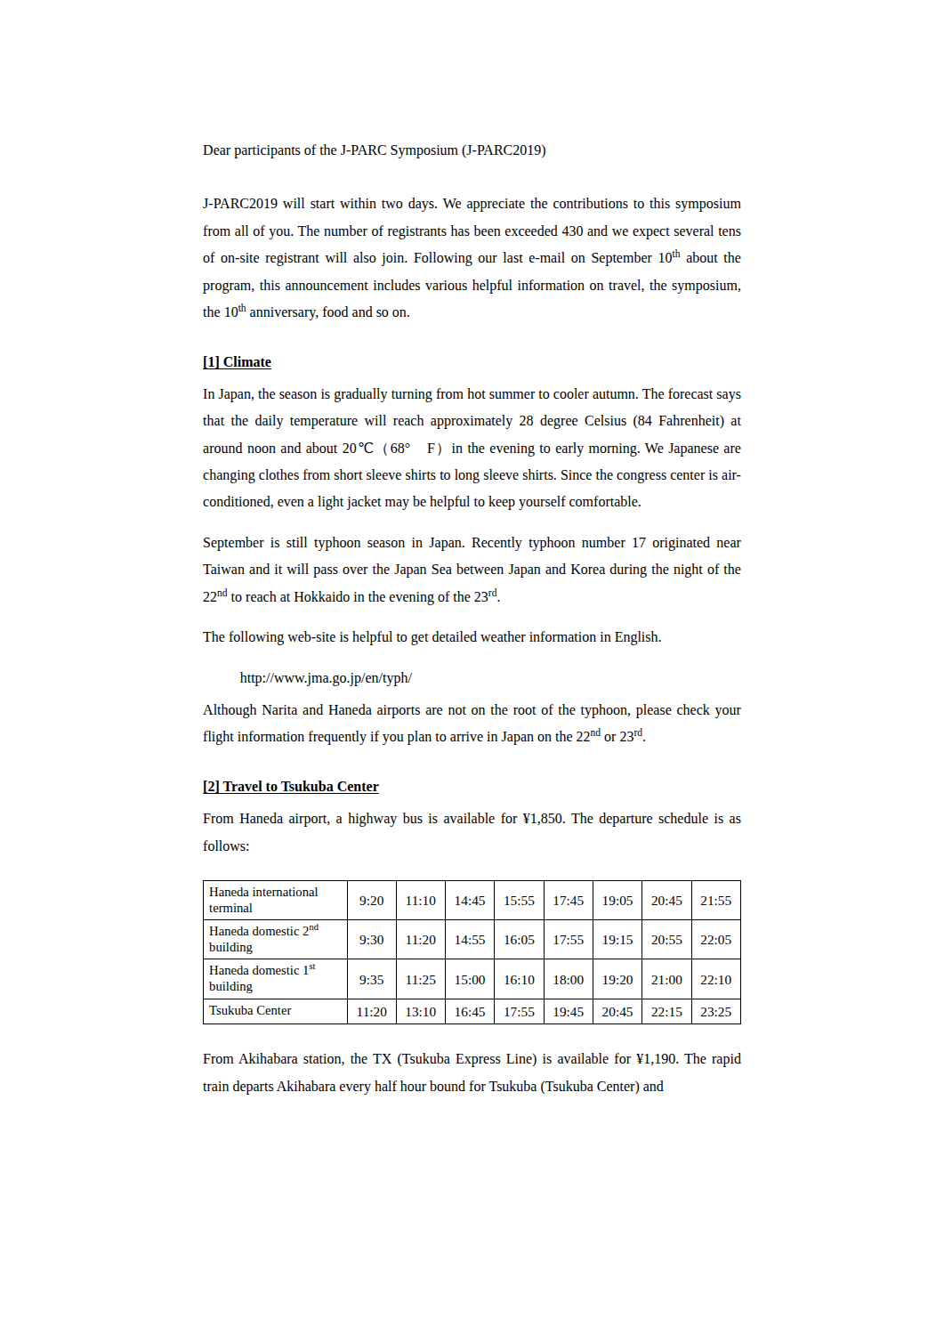Dear participants of the J-PARC Symposium (J-PARC2019)
J-PARC2019 will start within two days. We appreciate the contributions to this symposium from all of you. The number of registrants has been exceeded 430 and we expect several tens of on-site registrant will also join. Following our last e-mail on September 10th about the program, this announcement includes various helpful information on travel, the symposium, the 10th anniversary, food and so on.
[1] Climate
In Japan, the season is gradually turning from hot summer to cooler autumn. The forecast says that the daily temperature will reach approximately 28 degree Celsius (84 Fahrenheit) at around noon and about 20℃（68°　F）in the evening to early morning. We Japanese are changing clothes from short sleeve shirts to long sleeve shirts. Since the congress center is air-conditioned, even a light jacket may be helpful to keep yourself comfortable.
September is still typhoon season in Japan. Recently typhoon number 17 originated near Taiwan and it will pass over the Japan Sea between Japan and Korea during the night of the 22nd to reach at Hokkaido in the evening of the 23rd.
The following web-site is helpful to get detailed weather information in English.
http://www.jma.go.jp/en/typh/
Although Narita and Haneda airports are not on the root of the typhoon, please check your flight information frequently if you plan to arrive in Japan on the 22nd or 23rd.
[2] Travel to Tsukuba Center
From Haneda airport, a highway bus is available for ¥1,850. The departure schedule is as follows:
| Haneda international terminal | 9:20 | 11:10 | 14:45 | 15:55 | 17:45 | 19:05 | 20:45 | 21:55 |
| Haneda domestic 2 nd building | 9:30 | 11:20 | 14:55 | 16:05 | 17:55 | 19:15 | 20:55 | 22:05 |
| Haneda domestic 1 st building | 9:35 | 11:25 | 15:00 | 16:10 | 18:00 | 19:20 | 21:00 | 22:10 |
| Tsukuba Center | 11:20 | 13:10 | 16:45 | 17:55 | 19:45 | 20:45 | 22:15 | 23:25 |
From Akihabara station, the TX (Tsukuba Express Line) is available for ¥1,190. The rapid train departs Akihabara every half hour bound for Tsukuba (Tsukuba Center) and